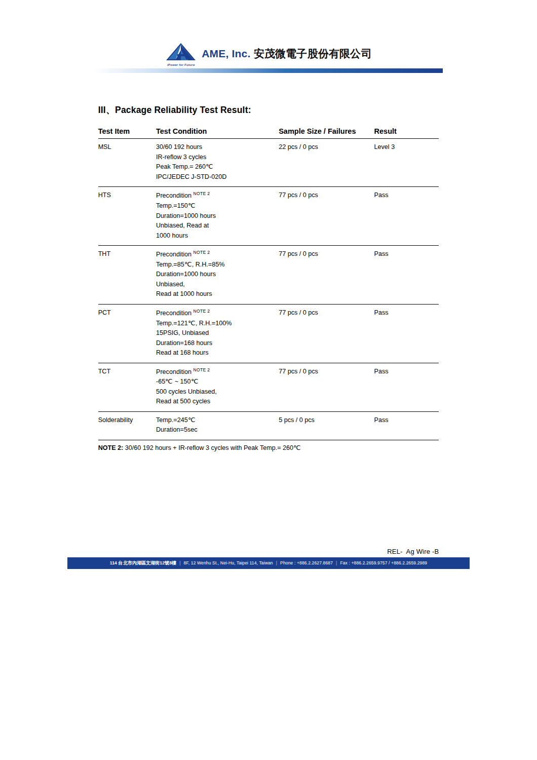AME triangular logo
iPower for Future
AME, Inc. 安茂微電子股份有限公司
III、Package Reliability Test Result:
| Test Item | Test Condition | Sample Size / Failures | Result |
| --- | --- | --- | --- |
| MSL | 30/60 192 hours IR-reflow 3 cycles Peak Temp.= 260℃ IPC/JEDEC J-STD-020D | 22 pcs / 0 pcs | Level 3 |
| HTS | Precondition NOTE 2 Temp.=150℃ Duration=1000 hours Unbiased, Read at 1000 hours | 77 pcs / 0 pcs | Pass |
| THT | Precondition NOTE 2 Temp.=85℃, R.H.=85% Duration=1000 hours Unbiased, Read at 1000 hours | 77 pcs / 0 pcs | Pass |
| PCT | Precondition NOTE 2 Temp.=121℃, R.H.=100% 15PSIG, Unbiased Duration=168 hours Read at 168 hours | 77 pcs / 0 pcs | Pass |
| TCT | Precondition NOTE 2 -65℃ ~ 150℃ 500 cycles Unbiased, Read at 500 cycles | 77 pcs / 0 pcs | Pass |
| Solderability | Temp.=245℃ Duration=5sec | 5 pcs / 0 pcs | Pass |
NOTE 2: 30/60 192 hours + IR-reflow 3 cycles with Peak Temp.= 260℃
REL- Ag Wire -B
114 台北市內湖區文湖街12號8樓 | 8F, 12 Wenhu St., Nei-Hu, Taipei 114, Taiwan | Phone : +886.2.2627.8687 | Fax : +886.2.2659.9757 / +886.2.2659.2989